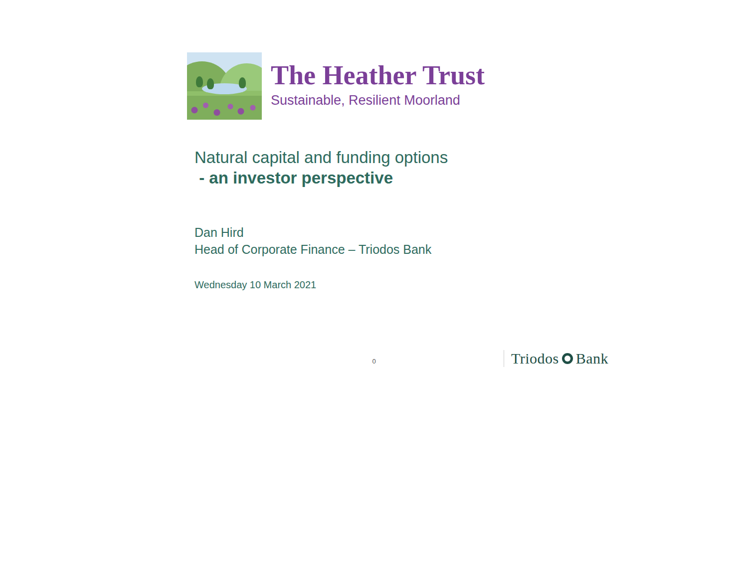The Heather Trust
Sustainable, Resilient Moorland
Natural capital and funding options
- an investor perspective
Dan Hird
Head of Corporate Finance – Triodos Bank
Wednesday 10 March 2021
0
Triodos Bank